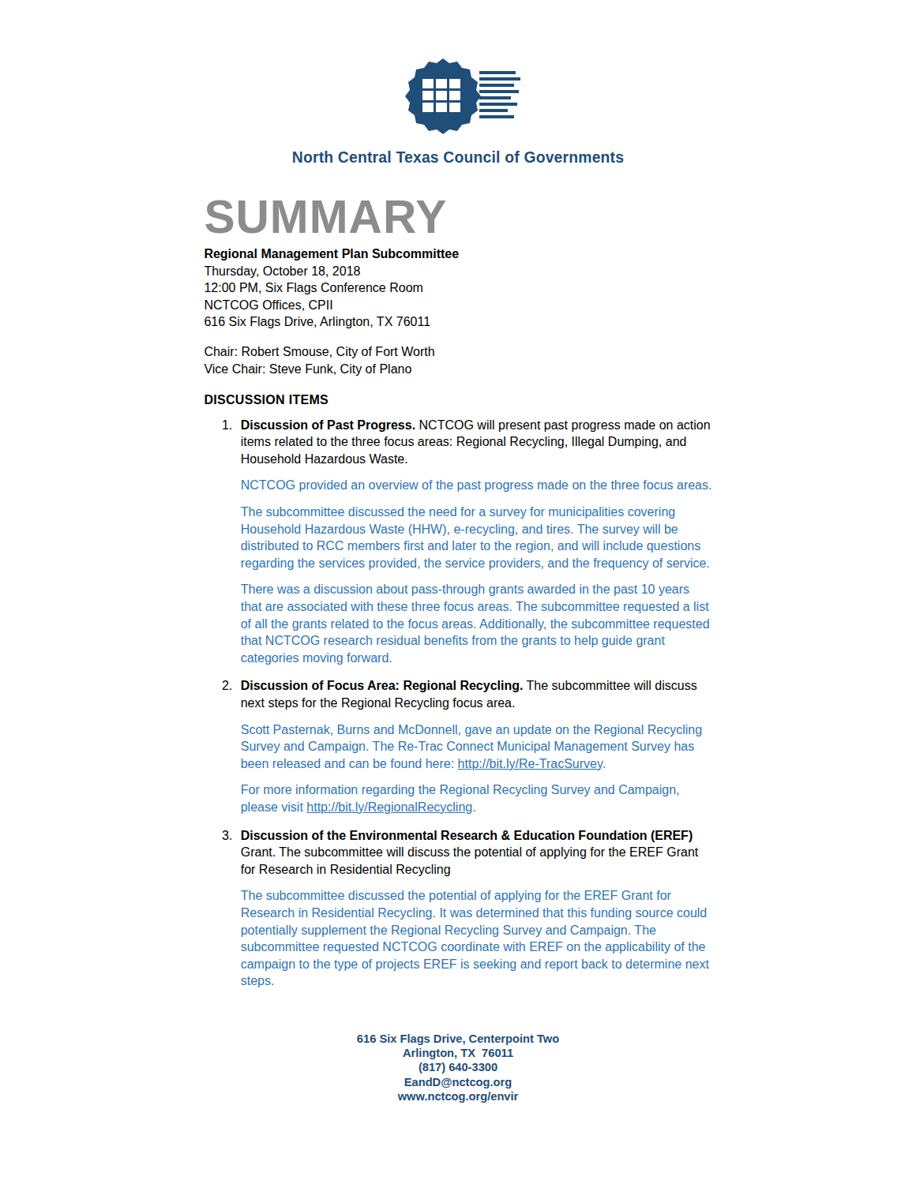North Central Texas Council of Governments
SUMMARY
Regional Management Plan Subcommittee
Thursday, October 18, 2018
12:00 PM, Six Flags Conference Room
NCTCOG Offices, CPII
616 Six Flags Drive, Arlington, TX 76011
Chair: Robert Smouse, City of Fort Worth
Vice Chair: Steve Funk, City of Plano
DISCUSSION ITEMS
Discussion of Past Progress. NCTCOG will present past progress made on action items related to the three focus areas: Regional Recycling, Illegal Dumping, and Household Hazardous Waste.
NCTCOG provided an overview of the past progress made on the three focus areas.
The subcommittee discussed the need for a survey for municipalities covering Household Hazardous Waste (HHW), e-recycling, and tires. The survey will be distributed to RCC members first and later to the region, and will include questions regarding the services provided, the service providers, and the frequency of service.
There was a discussion about pass-through grants awarded in the past 10 years that are associated with these three focus areas. The subcommittee requested a list of all the grants related to the focus areas. Additionally, the subcommittee requested that NCTCOG research residual benefits from the grants to help guide grant categories moving forward.
Discussion of Focus Area: Regional Recycling. The subcommittee will discuss next steps for the Regional Recycling focus area.
Scott Pasternak, Burns and McDonnell, gave an update on the Regional Recycling Survey and Campaign. The Re-Trac Connect Municipal Management Survey has been released and can be found here: http://bit.ly/Re-TracSurvey.
For more information regarding the Regional Recycling Survey and Campaign, please visit http://bit.ly/RegionalRecycling.
Discussion of the Environmental Research & Education Foundation (EREF) Grant. The subcommittee will discuss the potential of applying for the EREF Grant for Research in Residential Recycling
The subcommittee discussed the potential of applying for the EREF Grant for Research in Residential Recycling. It was determined that this funding source could potentially supplement the Regional Recycling Survey and Campaign. The subcommittee requested NCTCOG coordinate with EREF on the applicability of the campaign to the type of projects EREF is seeking and report back to determine next steps.
616 Six Flags Drive, Centerpoint Two
Arlington, TX 76011
(817) 640-3300
EandD@nctcog.org
www.nctcog.org/envir